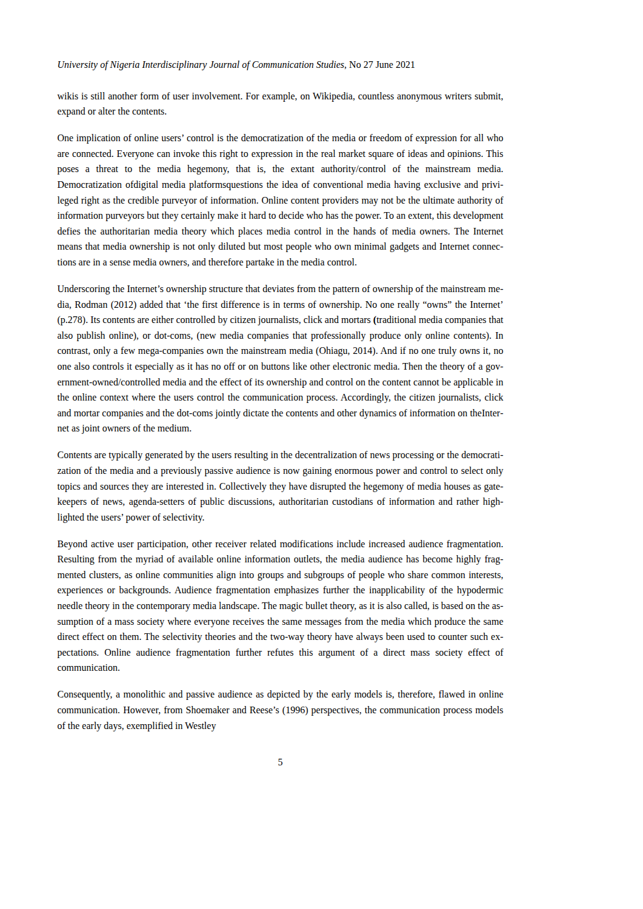University of Nigeria Interdisciplinary Journal of Communication Studies, No 27 June 2021
wikis is still another form of user involvement. For example, on Wikipedia, countless anonymous writers submit, expand or alter the contents.
One implication of online users’ control is the democratization of the media or freedom of expression for all who are connected. Everyone can invoke this right to expression in the real market square of ideas and opinions. This poses a threat to the media hegemony, that is, the extant authority/control of the mainstream media. Democratization ofdigital media platformsquestions the idea of conventional media having exclusive and privileged right as the credible purveyor of information. Online content providers may not be the ultimate authority of information purveyors but they certainly make it hard to decide who has the power. To an extent, this development defies the authoritarian media theory which places media control in the hands of media owners. The Internet means that media ownership is not only diluted but most people who own minimal gadgets and Internet connections are in a sense media owners, and therefore partake in the media control.
Underscoring the Internet’s ownership structure that deviates from the pattern of ownership of the mainstream media, Rodman (2012) added that ‘the first difference is in terms of ownership. No one really “owns” the Internet’ (p.278). Its contents are either controlled by citizen journalists, click and mortars (traditional media companies that also publish online), or dot-coms, (new media companies that professionally produce only online contents). In contrast, only a few mega-companies own the mainstream media (Ohiagu, 2014). And if no one truly owns it, no one also controls it especially as it has no off or on buttons like other electronic media. Then the theory of a government-owned/controlled media and the effect of its ownership and control on the content cannot be applicable in the online context where the users control the communication process. Accordingly, the citizen journalists, click and mortar companies and the dot-coms jointly dictate the contents and other dynamics of information on theInternet as joint owners of the medium.
Contents are typically generated by the users resulting in the decentralization of news processing or the democratization of the media and a previously passive audience is now gaining enormous power and control to select only topics and sources they are interested in. Collectively they have disrupted the hegemony of media houses as gatekeepers of news, agenda-setters of public discussions, authoritarian custodians of information and rather highlighted the users’ power of selectivity.
Beyond active user participation, other receiver related modifications include increased audience fragmentation. Resulting from the myriad of available online information outlets, the media audience has become highly fragmented clusters, as online communities align into groups and subgroups of people who share common interests, experiences or backgrounds. Audience fragmentation emphasizes further the inapplicability of the hypodermic needle theory in the contemporary media landscape. The magic bullet theory, as it is also called, is based on the assumption of a mass society where everyone receives the same messages from the media which produce the same direct effect on them. The selectivity theories and the two-way theory have always been used to counter such expectations. Online audience fragmentation further refutes this argument of a direct mass society effect of communication.
Consequently, a monolithic and passive audience as depicted by the early models is, therefore, flawed in online communication. However, from Shoemaker and Reese’s (1996) perspectives, the communication process models of the early days, exemplified in Westley
5